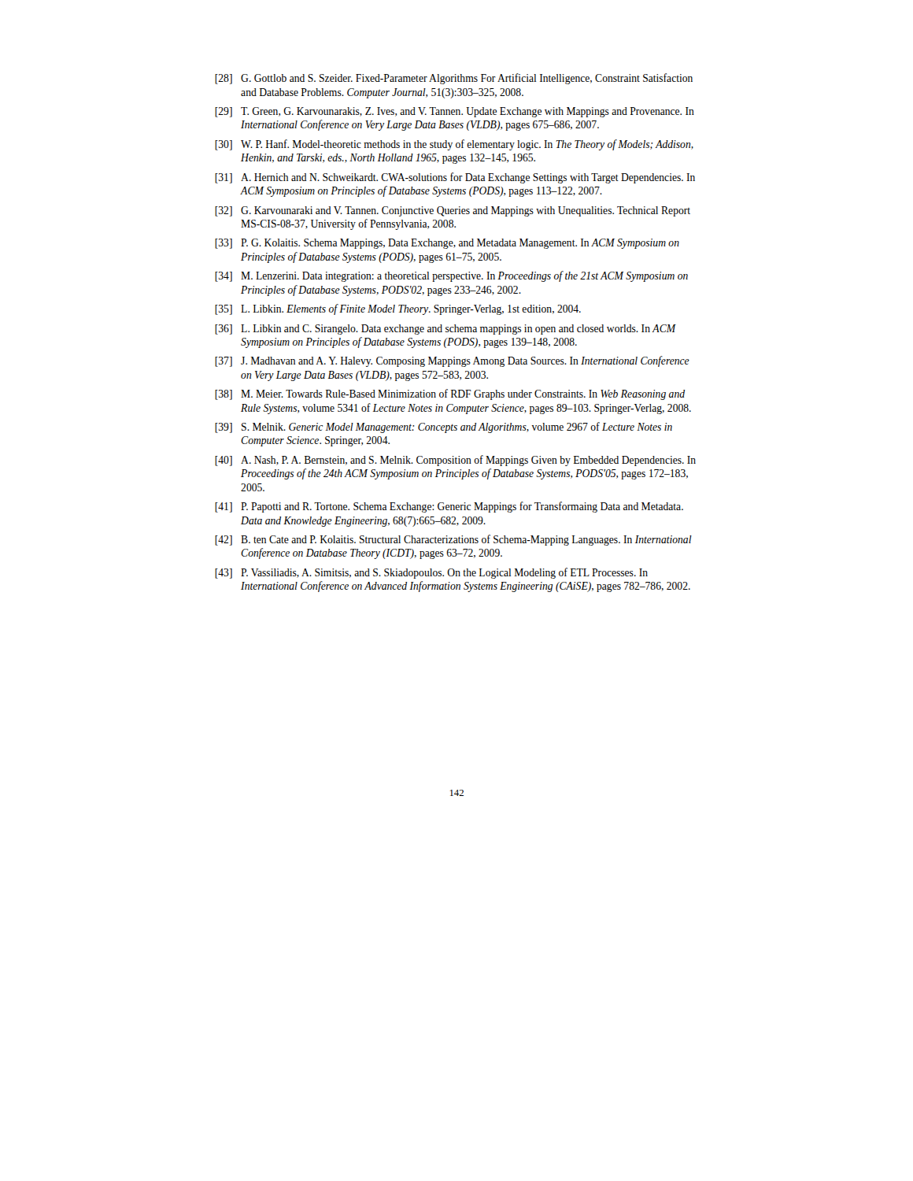[28] G. Gottlob and S. Szeider. Fixed-Parameter Algorithms For Artificial Intelligence, Constraint Satisfaction and Database Problems. Computer Journal, 51(3):303–325, 2008.
[29] T. Green, G. Karvounarakis, Z. Ives, and V. Tannen. Update Exchange with Mappings and Provenance. In International Conference on Very Large Data Bases (VLDB), pages 675–686, 2007.
[30] W. P. Hanf. Model-theoretic methods in the study of elementary logic. In The Theory of Models; Addison, Henkin, and Tarski, eds., North Holland 1965, pages 132–145, 1965.
[31] A. Hernich and N. Schweikardt. CWA-solutions for Data Exchange Settings with Target Dependencies. In ACM Symposium on Principles of Database Systems (PODS), pages 113–122, 2007.
[32] G. Karvounaraki and V. Tannen. Conjunctive Queries and Mappings with Unequalities. Technical Report MS-CIS-08-37, University of Pennsylvania, 2008.
[33] P. G. Kolaitis. Schema Mappings, Data Exchange, and Metadata Management. In ACM Symposium on Principles of Database Systems (PODS), pages 61–75, 2005.
[34] M. Lenzerini. Data integration: a theoretical perspective. In Proceedings of the 21st ACM Symposium on Principles of Database Systems, PODS'02, pages 233–246, 2002.
[35] L. Libkin. Elements of Finite Model Theory. Springer-Verlag, 1st edition, 2004.
[36] L. Libkin and C. Sirangelo. Data exchange and schema mappings in open and closed worlds. In ACM Symposium on Principles of Database Systems (PODS), pages 139–148, 2008.
[37] J. Madhavan and A. Y. Halevy. Composing Mappings Among Data Sources. In International Conference on Very Large Data Bases (VLDB), pages 572–583, 2003.
[38] M. Meier. Towards Rule-Based Minimization of RDF Graphs under Constraints. In Web Reasoning and Rule Systems, volume 5341 of Lecture Notes in Computer Science, pages 89–103. Springer-Verlag, 2008.
[39] S. Melnik. Generic Model Management: Concepts and Algorithms, volume 2967 of Lecture Notes in Computer Science. Springer, 2004.
[40] A. Nash, P. A. Bernstein, and S. Melnik. Composition of Mappings Given by Embedded Dependencies. In Proceedings of the 24th ACM Symposium on Principles of Database Systems, PODS'05, pages 172–183, 2005.
[41] P. Papotti and R. Tortone. Schema Exchange: Generic Mappings for Transformaing Data and Metadata. Data and Knowledge Engineering, 68(7):665–682, 2009.
[42] B. ten Cate and P. Kolaitis. Structural Characterizations of Schema-Mapping Languages. In International Conference on Database Theory (ICDT), pages 63–72, 2009.
[43] P. Vassiliadis, A. Simitsis, and S. Skiadopoulos. On the Logical Modeling of ETL Processes. In International Conference on Advanced Information Systems Engineering (CAiSE), pages 782–786, 2002.
142